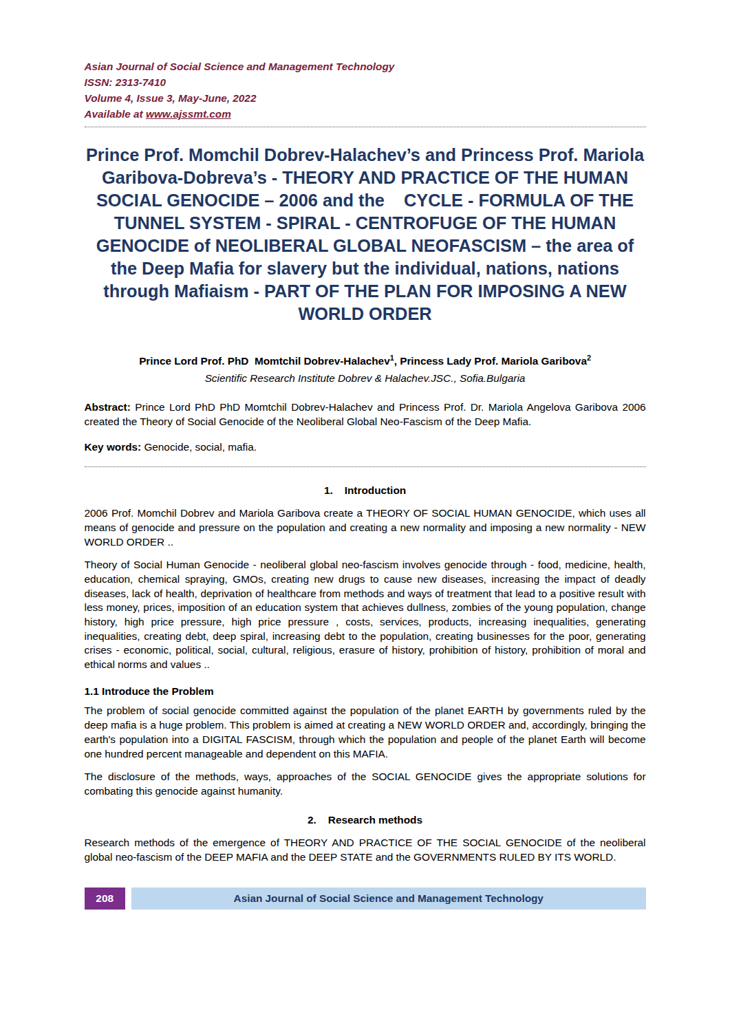Asian Journal of Social Science and Management Technology
ISSN: 2313-7410
Volume 4, Issue 3, May-June, 2022
Available at www.ajssmt.com
Prince Prof. Momchil Dobrev-Halachev’s and Princess Prof. Mariola Garibova-Dobreva’s - THEORY AND PRACTICE OF THE HUMAN SOCIAL GENOCIDE – 2006 and the CYCLE - FORMULA OF THE TUNNEL SYSTEM - SPIRAL - CENTROFUGE OF THE HUMAN GENOCIDE of NEOLIBERAL GLOBAL NEOFASCISM – the area of the Deep Mafia for slavery but the individual, nations, nations through Mafiaism - PART OF THE PLAN FOR IMPOSING A NEW WORLD ORDER
Prince Lord Prof. PhD Momtchil Dobrev-Halachev1, Princess Lady Prof. Mariola Garibova2
Scientific Research Institute Dobrev & Halachev.JSC., Sofia.Bulgaria
Abstract: Prince Lord PhD PhD Momtchil Dobrev-Halachev and Princess Prof. Dr. Mariola Angelova Garibova 2006 created the Theory of Social Genocide of the Neoliberal Global Neo-Fascism of the Deep Mafia.
Key words: Genocide, social, mafia.
1. Introduction
2006 Prof. Momchil Dobrev and Mariola Garibova create a THEORY OF SOCIAL HUMAN GENOCIDE, which uses all means of genocide and pressure on the population and creating a new normality and imposing a new normality - NEW WORLD ORDER ..
Theory of Social Human Genocide - neoliberal global neo-fascism involves genocide through - food, medicine, health, education, chemical spraying, GMOs, creating new drugs to cause new diseases, increasing the impact of deadly diseases, lack of health, deprivation of healthcare from methods and ways of treatment that lead to a positive result with less money, prices, imposition of an education system that achieves dullness, zombies of the young population, change history, high price pressure, high price pressure , costs, services, products, increasing inequalities, generating inequalities, creating debt, deep spiral, increasing debt to the population, creating businesses for the poor, generating crises - economic, political, social, cultural, religious, erasure of history, prohibition of history, prohibition of moral and ethical norms and values ..
1.1 Introduce the Problem
The problem of social genocide committed against the population of the planet EARTH by governments ruled by the deep mafia is a huge problem. This problem is aimed at creating a NEW WORLD ORDER and, accordingly, bringing the earth's population into a DIGITAL FASCISM, through which the population and people of the planet Earth will become one hundred percent manageable and dependent on this MAFIA.
The disclosure of the methods, ways, approaches of the SOCIAL GENOCIDE gives the appropriate solutions for combating this genocide against humanity.
2. Research methods
Research methods of the emergence of THEORY AND PRACTICE OF THE SOCIAL GENOCIDE of the neoliberal global neo-fascism of the DEEP MAFIA and the DEEP STATE and the GOVERNMENTS RULED BY ITS WORLD.
208
Asian Journal of Social Science and Management Technology